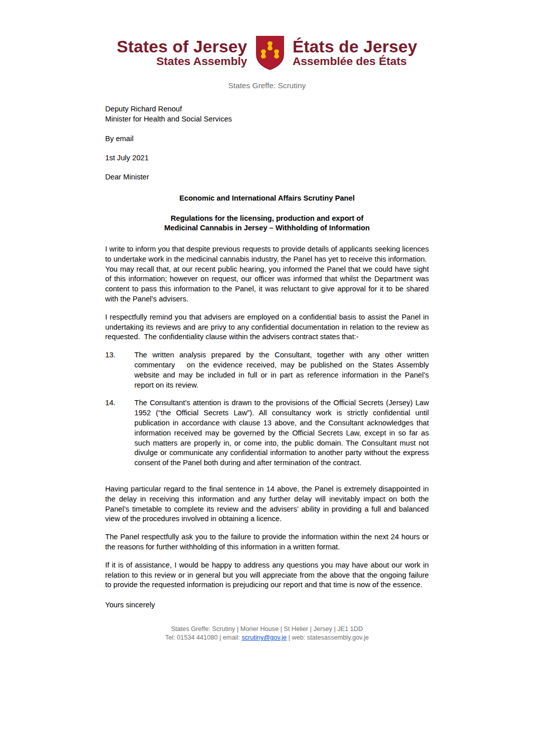States of Jersey
States Assembly
États de Jersey
Assemblée des États
States Greffe: Scrutiny
Deputy Richard Renouf
Minister for Health and Social Services
By email
1st July 2021
Dear Minister
Economic and International Affairs Scrutiny Panel
Regulations for the licensing, production and export of
Medicinal Cannabis in Jersey – Withholding of Information
I write to inform you that despite previous requests to provide details of applicants seeking licences to undertake work in the medicinal cannabis industry, the Panel has yet to receive this information. You may recall that, at our recent public hearing, you informed the Panel that we could have sight of this information; however on request, our officer was informed that whilst the Department was content to pass this information to the Panel, it was reluctant to give approval for it to be shared with the Panel’s advisers.
I respectfully remind you that advisers are employed on a confidential basis to assist the Panel in undertaking its reviews and are privy to any confidential documentation in relation to the review as requested. The confidentiality clause within the advisers contract states that:-
13. The written analysis prepared by the Consultant, together with any other written commentary on the evidence received, may be published on the States Assembly website and may be included in full or in part as reference information in the Panel’s report on its review.
14. The Consultant’s attention is drawn to the provisions of the Official Secrets (Jersey) Law 1952 (“the Official Secrets Law”). All consultancy work is strictly confidential until publication in accordance with clause 13 above, and the Consultant acknowledges that information received may be governed by the Official Secrets Law, except in so far as such matters are properly in, or come into, the public domain. The Consultant must not divulge or communicate any confidential information to another party without the express consent of the Panel both during and after termination of the contract.
Having particular regard to the final sentence in 14 above, the Panel is extremely disappointed in the delay in receiving this information and any further delay will inevitably impact on both the Panel’s timetable to complete its review and the advisers’ ability in providing a full and balanced view of the procedures involved in obtaining a licence.
The Panel respectfully ask you to the failure to provide the information within the next 24 hours or the reasons for further withholding of this information in a written format.
If it is of assistance, I would be happy to address any questions you may have about our work in relation to this review or in general but you will appreciate from the above that the ongoing failure to provide the requested information is prejudicing our report and that time is now of the essence.
Yours sincerely
States Greffe: Scrutiny | Morier House | St Helier | Jersey | JE1 1DD
Tel: 01534 441080 | email: scrutiny@gov.je | web: statesassembly.gov.je